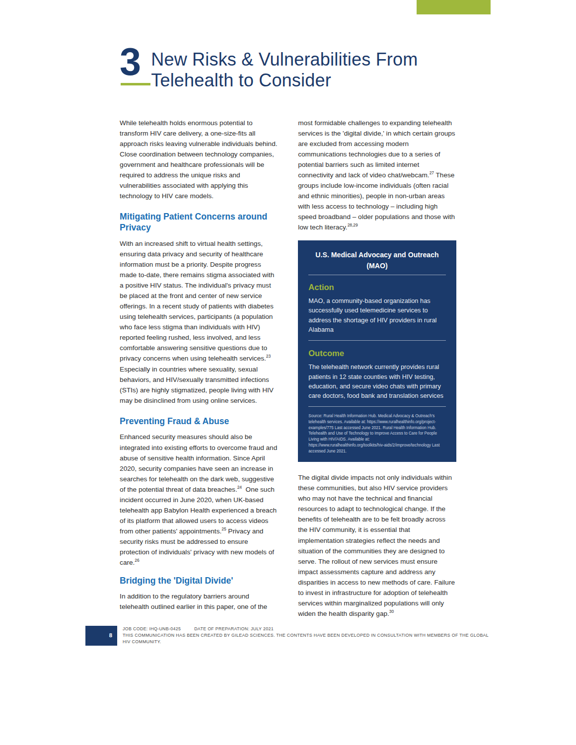3
New Risks & Vulnerabilities From
Telehealth to Consider
While telehealth holds enormous potential to transform HIV care delivery, a one-size-fits all approach risks leaving vulnerable individuals behind. Close coordination between technology companies, government and healthcare professionals will be required to address the unique risks and vulnerabilities associated with applying this technology to HIV care models.
Mitigating Patient Concerns around Privacy
With an increased shift to virtual health settings, ensuring data privacy and security of healthcare information must be a priority. Despite progress made to-date, there remains stigma associated with a positive HIV status. The individual's privacy must be placed at the front and center of new service offerings. In a recent study of patients with diabetes using telehealth services, participants (a population who face less stigma than individuals with HIV) reported feeling rushed, less involved, and less comfortable answering sensitive questions due to privacy concerns when using telehealth services.23 Especially in countries where sexuality, sexual behaviors, and HIV/sexually transmitted infections (STIs) are highly stigmatized, people living with HIV may be disinclined from using online services.
Preventing Fraud & Abuse
Enhanced security measures should also be integrated into existing efforts to overcome fraud and abuse of sensitive health information. Since April 2020, security companies have seen an increase in searches for telehealth on the dark web, suggestive of the potential threat of data breaches.24 One such incident occurred in June 2020, when UK-based telehealth app Babylon Health experienced a breach of its platform that allowed users to access videos from other patients' appointments.25 Privacy and security risks must be addressed to ensure protection of individuals' privacy with new models of care.26
Bridging the 'Digital Divide'
In addition to the regulatory barriers around telehealth outlined earlier in this paper, one of the most formidable challenges to expanding telehealth services is the 'digital divide,' in which certain groups are excluded from accessing modern communications technologies due to a series of potential barriers such as limited internet connectivity and lack of video chat/webcam.27 These groups include low-income individuals (often racial and ethnic minorities), people in non-urban areas with less access to technology – including high speed broadband – older populations and those with low tech literacy.28,29
U.S. Medical Advocacy and Outreach (MAO)
Action
MAO, a community-based organization has successfully used telemedicine services to address the shortage of HIV providers in rural Alabama
Outcome
The telehealth network currently provides rural patients in 12 state counties with HIV testing, education, and secure video chats with primary care doctors, food bank and translation services
Source: Rural Health Information Hub. Medical Advocacy & Outreach's telehealth services. Available at: https://www.ruralhealthinfo.org/project-examples/775 Last accessed June 2021. Rural Health Information Hub. Telehealth and Use of Technology to Improve Access to Care for People Living with HIV/AIDS. Available at: https://www.ruralhealthinfo.org/toolkits/hiv-aids/2/improve/technology Last accessed June 2021.
The digital divide impacts not only individuals within these communities, but also HIV service providers who may not have the technical and financial resources to adapt to technological change. If the benefits of telehealth are to be felt broadly across the HIV community, it is essential that implementation strategies reflect the needs and situation of the communities they are designed to serve. The rollout of new services must ensure impact assessments capture and address any disparities in access to new methods of care. Failure to invest in infrastructure for adoption of telehealth services within marginalized populations will only widen the health disparity gap.30
8
JOB CODE: IHQ-UNB-0425 DATE OF PREPARATION: JULY 2021
THIS COMMUNICATION HAS BEEN CREATED BY GILEAD SCIENCES. THE CONTENTS HAVE BEEN DEVELOPED IN CONSULTATION WITH MEMBERS OF THE GLOBAL HIV COMMUNITY.